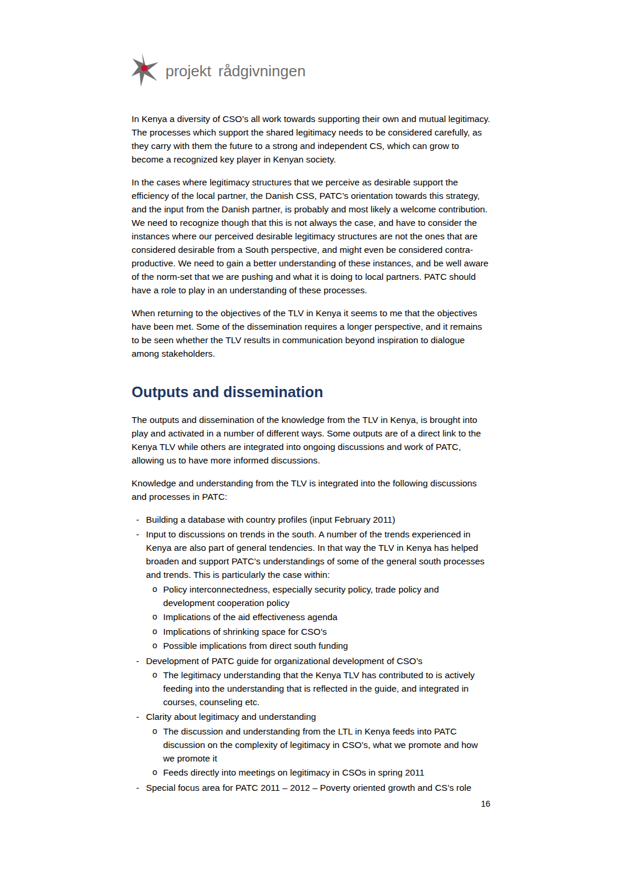projekt rådgivningen
In Kenya a diversity of CSO’s all work towards supporting their own and mutual legitimacy. The processes which support the shared legitimacy needs to be considered carefully, as they carry with them the future to a strong and independent CS, which can grow to become a recognized key player in Kenyan society.
In the cases where legitimacy structures that we perceive as desirable support the efficiency of the local partner, the Danish CSS, PATC’s orientation towards this strategy, and the input from the Danish partner, is probably and most likely a welcome contribution. We need to recognize though that this is not always the case, and have to consider the instances where our perceived desirable legitimacy structures are not the ones that are considered desirable from a South perspective, and might even be considered contra-productive. We need to gain a better understanding of these instances, and be well aware of the norm-set that we are pushing and what it is doing to local partners. PATC should have a role to play in an understanding of these processes.
When returning to the objectives of the TLV in Kenya it seems to me that the objectives have been met. Some of the dissemination requires a longer perspective, and it remains to be seen whether the TLV results in communication beyond inspiration to dialogue among stakeholders.
Outputs and dissemination
The outputs and dissemination of the knowledge from the TLV in Kenya, is brought into play and activated in a number of different ways. Some outputs are of a direct link to the Kenya TLV while others are integrated into ongoing discussions and work of PATC, allowing us to have more informed discussions.
Knowledge and understanding from the TLV is integrated into the following discussions and processes in PATC:
Building a database with country profiles (input February 2011)
Input to discussions on trends in the south. A number of the trends experienced in Kenya are also part of general tendencies. In that way the TLV in Kenya has helped broaden and support PATC’s understandings of some of the general south processes and trends. This is particularly the case within:
Policy interconnectedness, especially security policy, trade policy and development cooperation policy
Implications of the aid effectiveness agenda
Implications of shrinking space for CSO’s
Possible implications from direct south funding
Development of PATC guide for organizational development of CSO’s
The legitimacy understanding that the Kenya TLV has contributed to is actively feeding into the understanding that is reflected in the guide, and integrated in courses, counseling etc.
Clarity about legitimacy and understanding
The discussion and understanding from the LTL in Kenya feeds into PATC discussion on the complexity of legitimacy in CSO’s, what we promote and how we promote it
Feeds directly into meetings on legitimacy in CSOs in spring 2011
Special focus area for PATC 2011 – 2012 – Poverty oriented growth and CS’s role
16